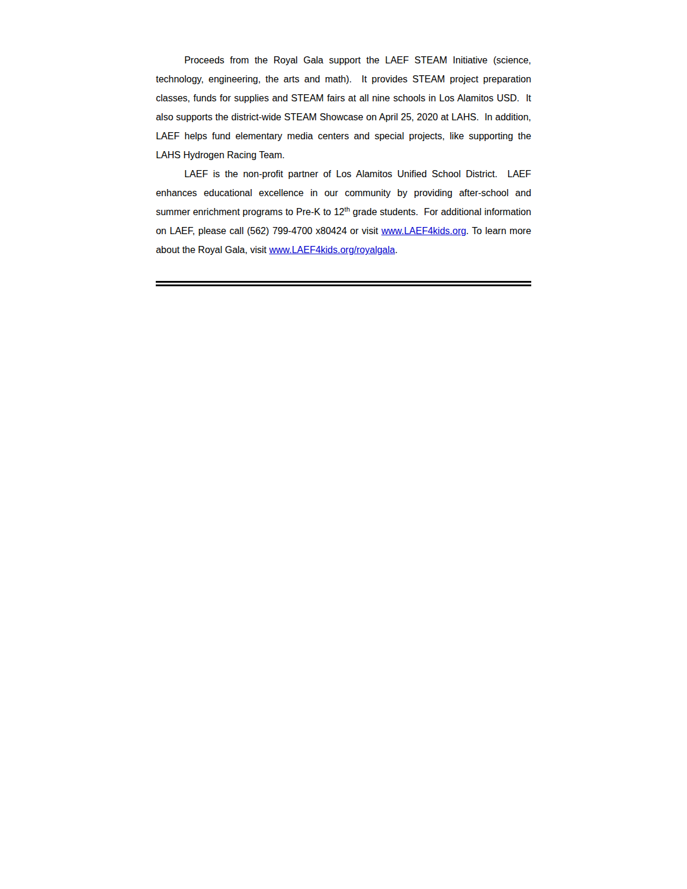Proceeds from the Royal Gala support the LAEF STEAM Initiative (science, technology, engineering, the arts and math). It provides STEAM project preparation classes, funds for supplies and STEAM fairs at all nine schools in Los Alamitos USD. It also supports the district-wide STEAM Showcase on April 25, 2020 at LAHS. In addition, LAEF helps fund elementary media centers and special projects, like supporting the LAHS Hydrogen Racing Team.
LAEF is the non-profit partner of Los Alamitos Unified School District. LAEF enhances educational excellence in our community by providing after-school and summer enrichment programs to Pre-K to 12th grade students. For additional information on LAEF, please call (562) 799-4700 x80424 or visit www.LAEF4kids.org. To learn more about the Royal Gala, visit www.LAEF4kids.org/royalgala.